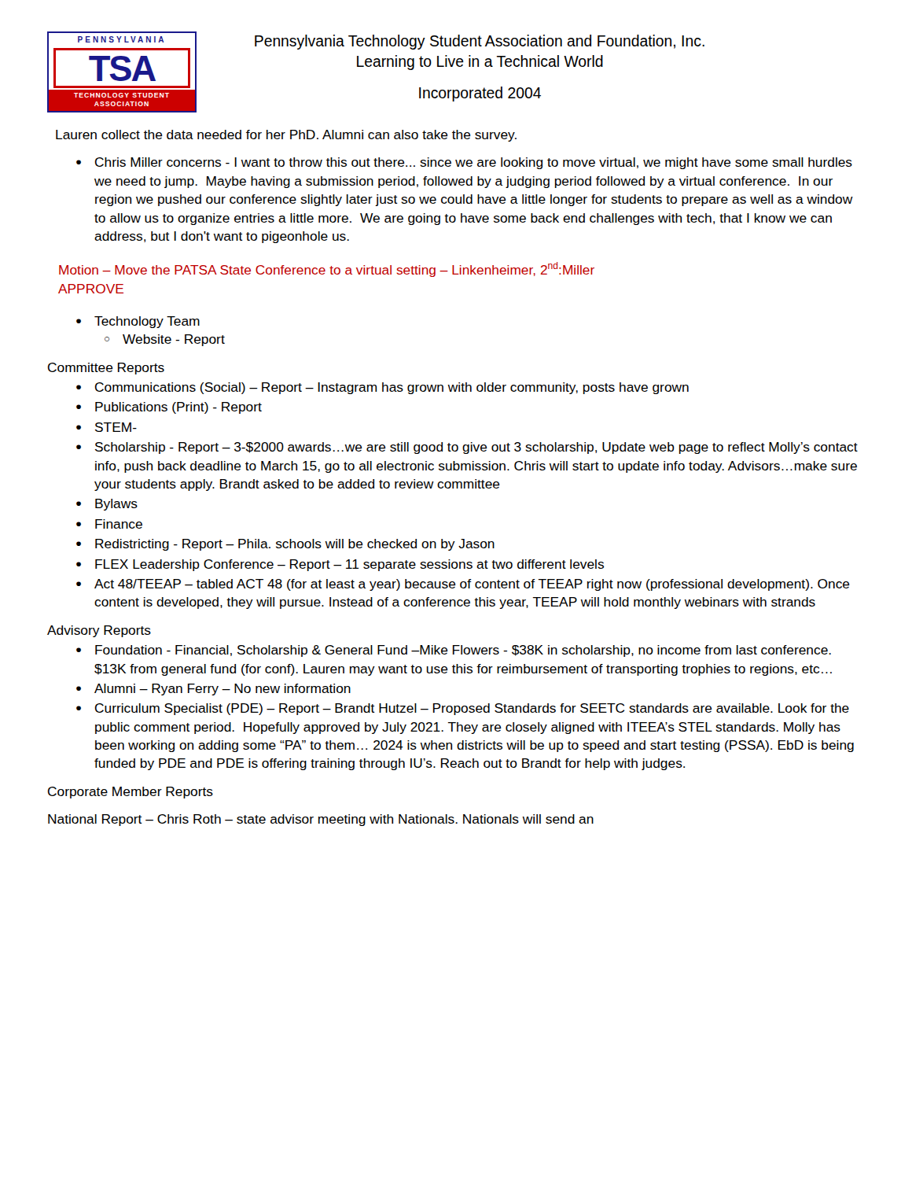PENNSYLVANIA
TSA
TECHNOLOGY STUDENT ASSOCIATION
Pennsylvania Technology Student Association and Foundation, Inc.
Learning to Live in a Technical World
Incorporated 2004
Lauren collect the data needed for her PhD. Alumni can also take the survey.
Chris Miller concerns - I want to throw this out there... since we are looking to move virtual, we might have some small hurdles we need to jump. Maybe having a submission period, followed by a judging period followed by a virtual conference. In our region we pushed our conference slightly later just so we could have a little longer for students to prepare as well as a window to allow us to organize entries a little more. We are going to have some back end challenges with tech, that I know we can address, but I don't want to pigeonhole us.
Motion – Move the PATSA State Conference to a virtual setting – Linkenheimer, 2nd:Miller APPROVE
Technology Team
Website - Report
Committee Reports
Communications (Social) – Report – Instagram has grown with older community, posts have grown
Publications (Print) - Report
STEM-
Scholarship - Report – 3-$2000 awards…we are still good to give out 3 scholarship, Update web page to reflect Molly’s contact info, push back deadline to March 15, go to all electronic submission. Chris will start to update info today. Advisors…make sure your students apply. Brandt asked to be added to review committee
Bylaws
Finance
Redistricting - Report – Phila. schools will be checked on by Jason
FLEX Leadership Conference – Report – 11 separate sessions at two different levels
Act 48/TEEAP – tabled ACT 48 (for at least a year) because of content of TEEAP right now (professional development). Once content is developed, they will pursue. Instead of a conference this year, TEEAP will hold monthly webinars with strands
Advisory Reports
Foundation - Financial, Scholarship & General Fund –Mike Flowers - $38K in scholarship, no income from last conference. $13K from general fund (for conf). Lauren may want to use this for reimbursement of transporting trophies to regions, etc…
Alumni – Ryan Ferry – No new information
Curriculum Specialist (PDE) – Report – Brandt Hutzel – Proposed Standards for SEETC standards are available. Look for the public comment period. Hopefully approved by July 2021. They are closely aligned with ITEEA’s STEL standards. Molly has been working on adding some “PA” to them… 2024 is when districts will be up to speed and start testing (PSSA). EbD is being funded by PDE and PDE is offering training through IU’s. Reach out to Brandt for help with judges.
Corporate Member Reports
National Report – Chris Roth – state advisor meeting with Nationals. Nationals will send an